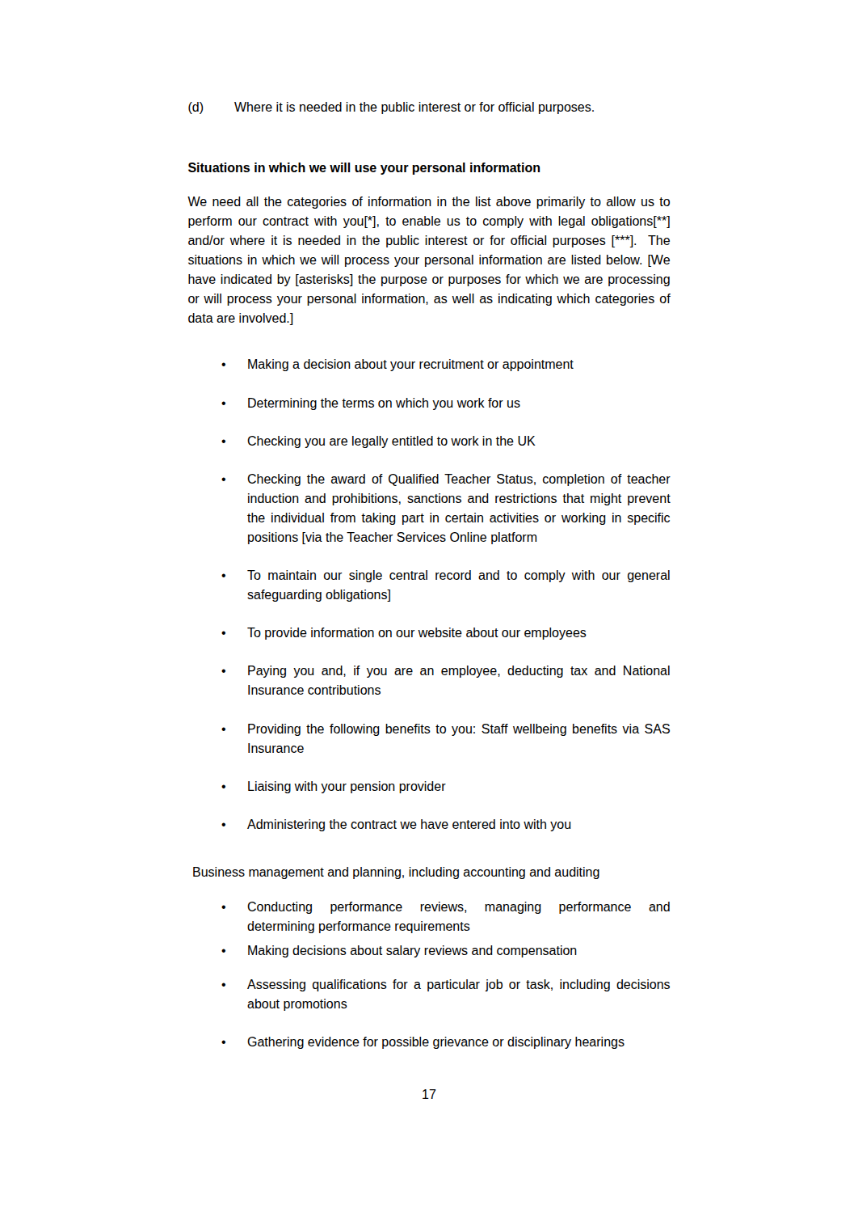(d)
Where it is needed in the public interest or for official purposes.
Situations in which we will use your personal information
We need all the categories of information in the list above primarily to allow us to perform our contract with you[*], to enable us to comply with legal obligations[**] and/or where it is needed in the public interest or for official purposes [***]. The situations in which we will process your personal information are listed below. [We have indicated by [asterisks] the purpose or purposes for which we are processing or will process your personal information, as well as indicating which categories of data are involved.]
• Making a decision about your recruitment or appointment
• Determining the terms on which you work for us
• Checking you are legally entitled to work in the UK
• Checking the award of Qualified Teacher Status, completion of teacher induction and prohibitions, sanctions and restrictions that might prevent the individual from taking part in certain activities or working in specific positions [via the Teacher Services Online platform
• To maintain our single central record and to comply with our general safeguarding obligations]
• To provide information on our website about our employees
• Paying you and, if you are an employee, deducting tax and National Insurance contributions
• Providing the following benefits to you: Staff wellbeing benefits via SAS Insurance
• Liaising with your pension provider
• Administering the contract we have entered into with you
Business management and planning, including accounting and auditing
• Conducting performance reviews, managing performance and determining performance requirements
• Making decisions about salary reviews and compensation
• Assessing qualifications for a particular job or task, including decisions about promotions
• Gathering evidence for possible grievance or disciplinary hearings
17